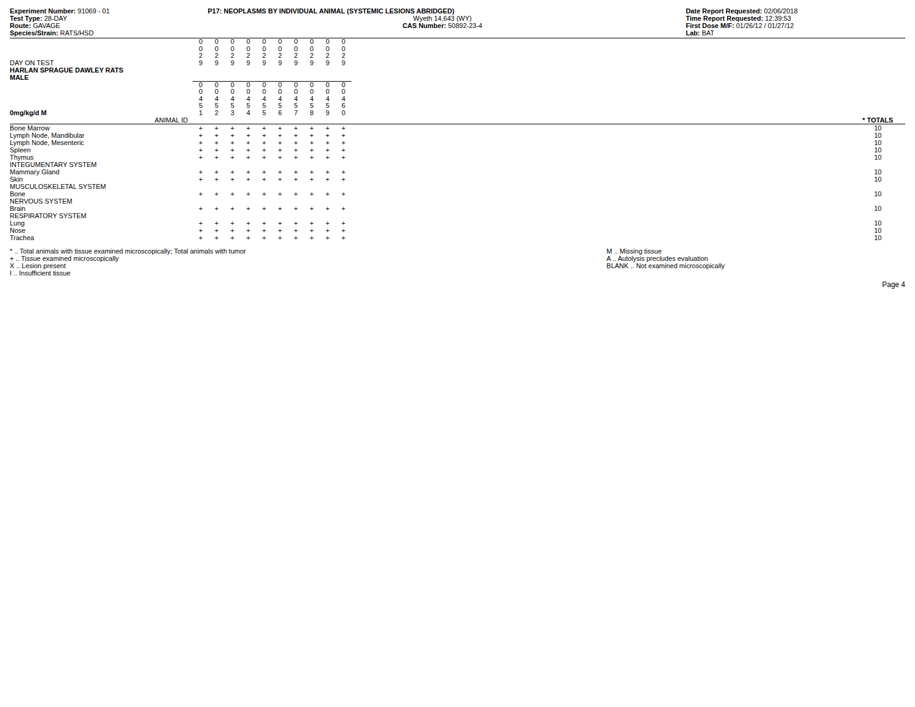| Experiment Number: 91069 - 01 | P17: NEOPLASMS BY INDIVIDUAL ANIMAL (SYSTEMIC LESIONS ABRIDGED) | Date Report Requested: 02/06/2018 |
| Test Type: 28-DAY | Wyeth 14,643 (WY) | Time Report Requested: 12:39:53 |
| Route: GAVAGE | CAS Number: 50892-23-4 | First Dose M/F: 01/26/12 / 01/27/12 |
| Species/Strain: RATS/HSD | | Lab: BAT |
| DAY ON TEST | 0 0 2 9 | 0 0 2 9 | 0 0 2 9 | 0 0 2 9 | 0 0 2 9 | 0 0 2 9 | 0 0 2 9 | 0 0 2 9 | 0 0 2 9 | 0 0 2 9 | | | |
| HARLAN SPRAGUE DAWLEY RATS MALE | | | | |
| 0mg/kg/d M | 0 0 4 5 1 | 0 0 4 5 2 | 0 0 4 5 3 | 0 0 4 5 4 | 0 0 4 5 5 | 0 0 4 5 6 | 0 0 4 5 7 | 0 0 4 5 8 | 0 0 4 5 9 | 0 0 4 6 0 | | | |
| ANIMAL ID | | | | * TOTALS |
| Bone Marrow | + | + | + | + | + | + | + | + | + | + | | | 10 |
| Lymph Node, Mandibular | + | + | + | + | + | + | + | + | + | + | | | 10 |
| Lymph Node, Mesenteric | + | + | + | + | + | + | + | + | + | + | | | 10 |
| Spleen | + | + | + | + | + | + | + | + | + | + | | | 10 |
| Thymus | + | + | + | + | + | + | + | + | + | + | | | 10 |
| INTEGUMENTARY SYSTEM | | | | |
| Mammary Gland | + | + | + | + | + | + | + | + | + | + | | | 10 |
| Skin | + | + | + | + | + | + | + | + | + | + | | | 10 |
| MUSCULOSKELETAL SYSTEM | | | | |
| Bone | + | + | + | + | + | + | + | + | + | + | | | 10 |
| NERVOUS SYSTEM | | | | |
| Brain | + | + | + | + | + | + | + | + | + | + | | | 10 |
| RESPIRATORY SYSTEM | | | | |
| Lung | + | + | + | + | + | + | + | + | + | + | | | 10 |
| Nose | + | + | + | + | + | + | + | + | + | + | | | 10 |
| Trachea | + | + | + | + | + | + | + | + | + | + | | | 10 |
| * .. Total animals with tissue examined microscopically; Total animals with tumor | M .. Missing tissue |
| + .. Tissue examined microscopically | A .. Autolysis precludes evaluation |
| X .. Lesion present | BLANK .. Not examined microscopically |
| I .. Insufficient tissue | |
Page 4